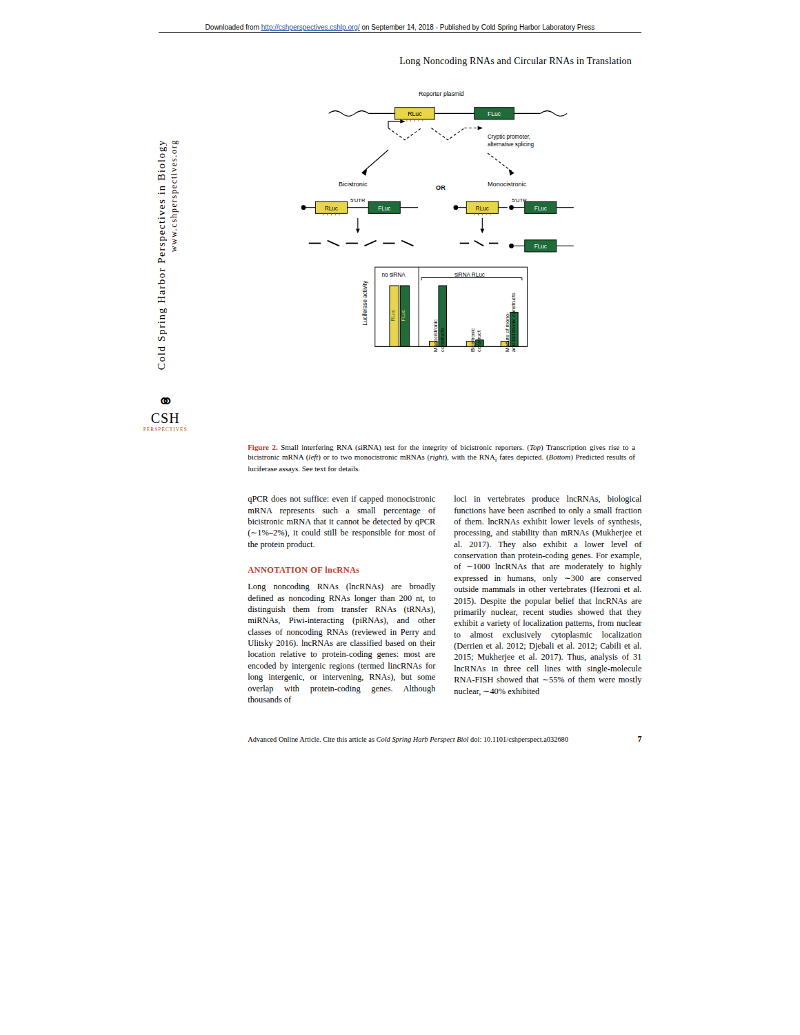Downloaded from http://cshperspectives.cshlp.org/ on September 14, 2018 - Published by Cold Spring Harbor Laboratory Press
Long Noncoding RNAs and Circular RNAs in Translation
Cold Spring Harbor Perspectives in Biology
www.cshperspectives.org
⚭
CSH
PERSPECTIVES
Reporter plasmid RLuc FLuc Cryptic promoter, alternative splicing Bicistronic OR Monocistronic RLuc 5′UTR FLuc RLuc 5′UTR FLuc FLuc Luciferase activity no siRNA siRNA RLuc RLuc FLuc Monocistronic constructs Bicistronic construct Mixture of mono- and bicistronic constructs
Figure 2. Small interfering RNA (siRNA) test for the integrity of bicistronic reporters. (Top) Transcription gives rise to a bicistronic mRNA (left) or to two monocistronic mRNAs (right), with the RNAi fates depicted. (Bottom) Predicted results of luciferase assays. See text for details.
qPCR does not suffice: even if capped monocistronic mRNA represents such a small percentage of bicistronic mRNA that it cannot be detected by qPCR (∼1%–2%), it could still be responsible for most of the protein product.
ANNOTATION OF lncRNAs
Long noncoding RNAs (lncRNAs) are broadly defined as noncoding RNAs longer than 200 nt, to distinguish them from transfer RNAs (tRNAs), miRNAs, Piwi-interacting (piRNAs), and other classes of noncoding RNAs (reviewed in Perry and Ulitsky 2016). lncRNAs are classified based on their location relative to protein-coding genes: most are encoded by intergenic regions (termed lincRNAs for long intergenic, or intervening, RNAs), but some overlap with protein-coding genes. Although thousands of
loci in vertebrates produce lncRNAs, biological functions have been ascribed to only a small fraction of them. lncRNAs exhibit lower levels of synthesis, processing, and stability than mRNAs (Mukherjee et al. 2017). They also exhibit a lower level of conservation than protein-coding genes. For example, of ∼1000 lncRNAs that are moderately to highly expressed in humans, only ∼300 are conserved outside mammals in other vertebrates (Hezroni et al. 2015). Despite the popular belief that lncRNAs are primarily nuclear, recent studies showed that they exhibit a variety of localization patterns, from nuclear to almost exclusively cytoplasmic localization (Derrien et al. 2012; Djebali et al. 2012; Cabili et al. 2015; Mukherjee et al. 2017). Thus, analysis of 31 lncRNAs in three cell lines with single-molecule RNA-FISH showed that ∼55% of them were mostly nuclear, ∼40% exhibited
Advanced Online Article. Cite this article as Cold Spring Harb Perspect Biol doi: 10.1101/cshperspect.a032680
7